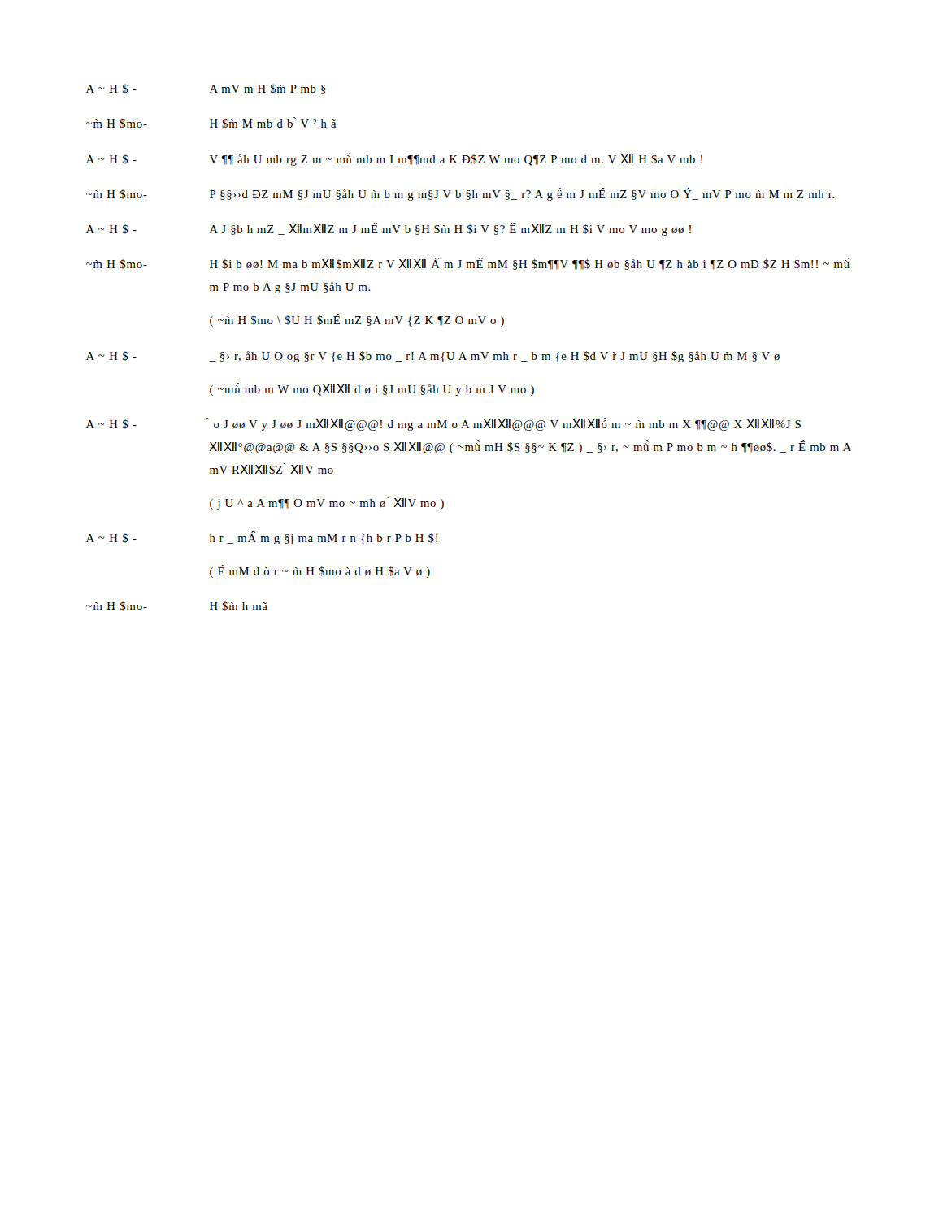| A ~ H $ - | A mV m H $m̀ P mb § |
| ~m̀ H $mo- | H $m̀ M mb d b ̀ V ² h ã |
| A ~ H $ - | V ¶¶ åh U mb rg Z m ~ mù̀ mb m I m¶¶md a K Ð$Z W mo Q¶Z P mo d m. V Ⅻ H $a V mb ! |
| ~m̀ H $mo- | P §§››d ÐZ mM §J mU §åh U m̀ b m g m§J V b §h mV §_ r? A g ë̀ m J mÉ̀ mZ §V mo O Ý_ mV P mo m̀ M m Z mh r. |
| A ~ H $ - | A J §b h mZ _ ⅫmⅫZ m J mÉ̀ mV b §H $m̀ H $i V §? Ë̀ mⅫZ m H $i V mo V mo g øø ! |
| ~m̀ H $mo- | H $i b øø! M ma b mⅫ$mⅫZ r V ⅫⅫ À̀ m J mÉ̀ mM §H $m¶¶V ¶¶$ H øb §åh U ¶Z h àb i ¶Z O mD $Z H $m!! ~ mù̀ m P mo b A g §J mU §åh U m. ( ~m̀ H $mo \ $U H $mÉ̀ mZ §A mV {Z K ¶Z O mV o ) |
| A ~ H $ - | _ §› r, åh U O og §r V {e H $b mo _ r! A m{U A mV mh r _ b m {e H $d V r̀ J mU §H $g §åh U m̀ M § V ø ( ~mù̀ mb m W mo QⅫⅫ d ø i §J mU §åh U y b m J V mo ) |
| A ~ H $ - | ̀ o J øø V y J øø J mⅫⅫ@@@! d mg a mM o A mⅫⅫ@@@ V mⅫⅫó̀ m ~ m̀ mb m X ¶¶@@ X ⅫⅫ%J S ⅫⅫ°@@a@@ & A §S §§Q››o S ⅫⅫ@@ ( ~mù̀ mH $S §§~ K ¶Z ) _ §› r, ~ mù̀ m P mo b m ~ h ¶¶øø$. _ r Ë̀ mb m A mV RⅫⅫ$Z ̀ ⅫV mo ( j U ^ a A m¶¶ O mV mo ~ mh ø ̀ ⅫV mo ) |
| A ~ H $ - | h r _ mÁ̀ m g §j ma mM r n {h b r P b H $! ( Ë̀ mM d ò r ~ m̀ H $mo à d ø H $a V ø ) |
| ~m̀ H $mo- | H $m̀ h mã |